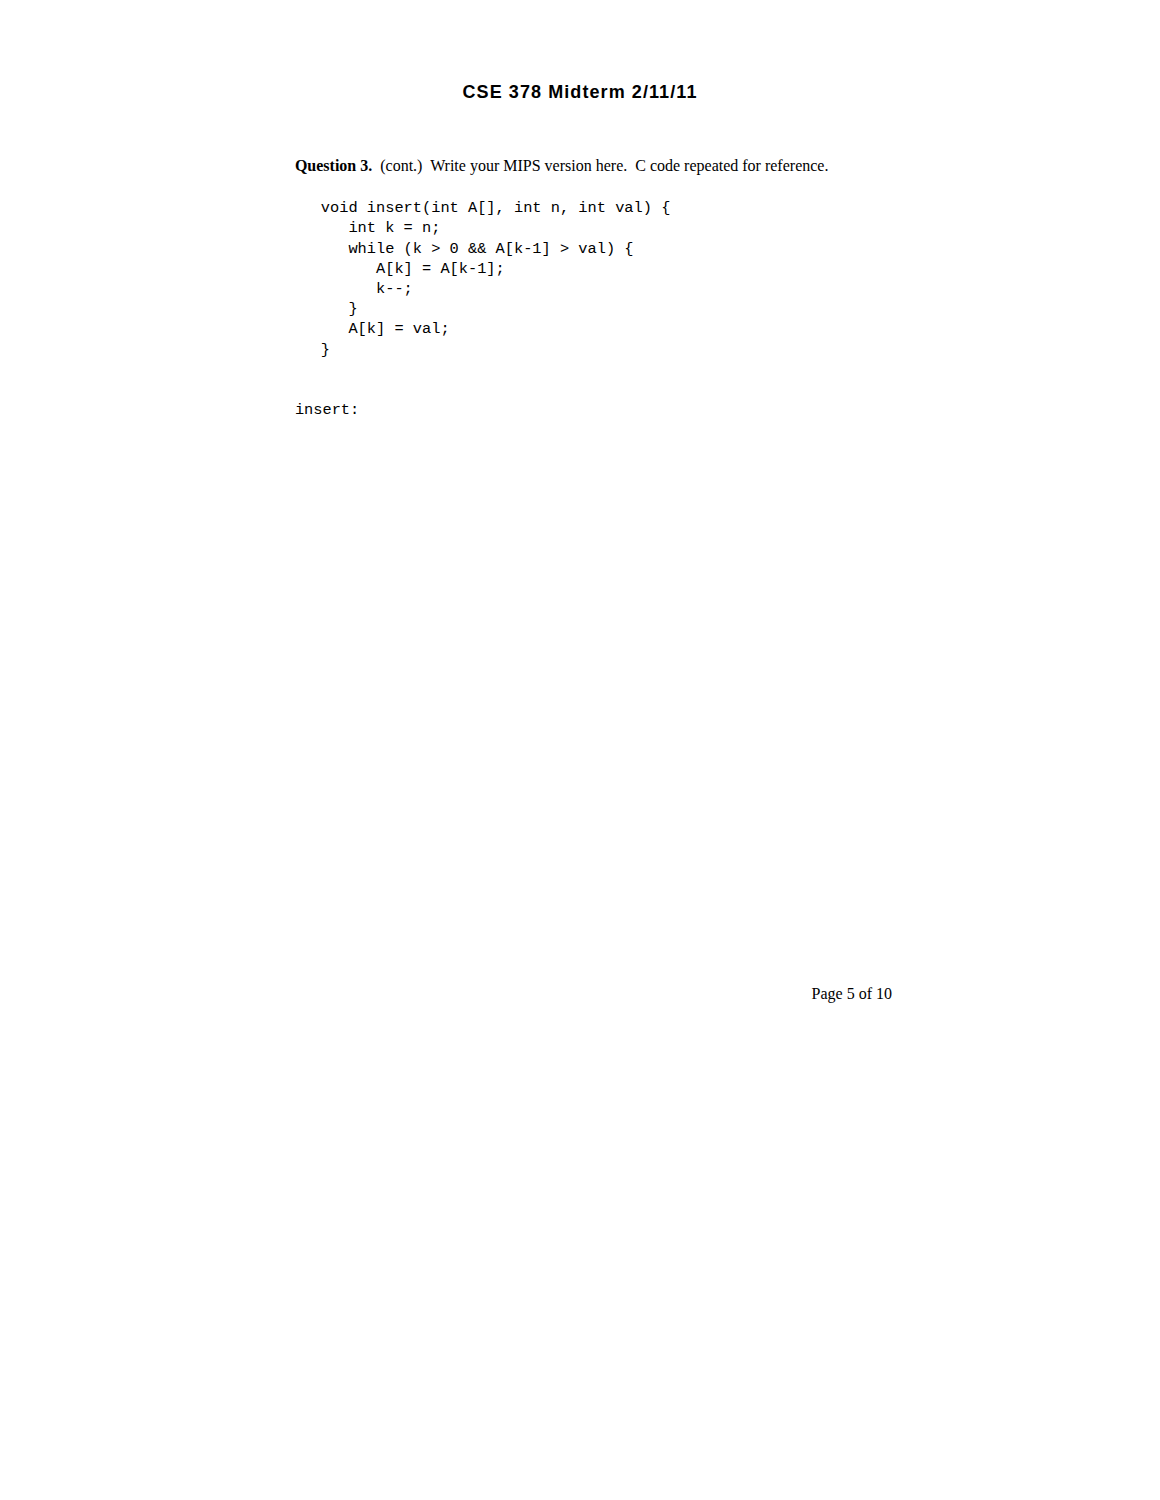CSE 378 Midterm 2/11/11
Question 3. (cont.) Write your MIPS version here. C code repeated for reference.
void insert(int A[], int n, int val) {
   int k = n;
   while (k > 0 && A[k-1] > val) {
      A[k] = A[k-1];
      k--;
   }
   A[k] = val;
}
insert:
Page 5 of 10